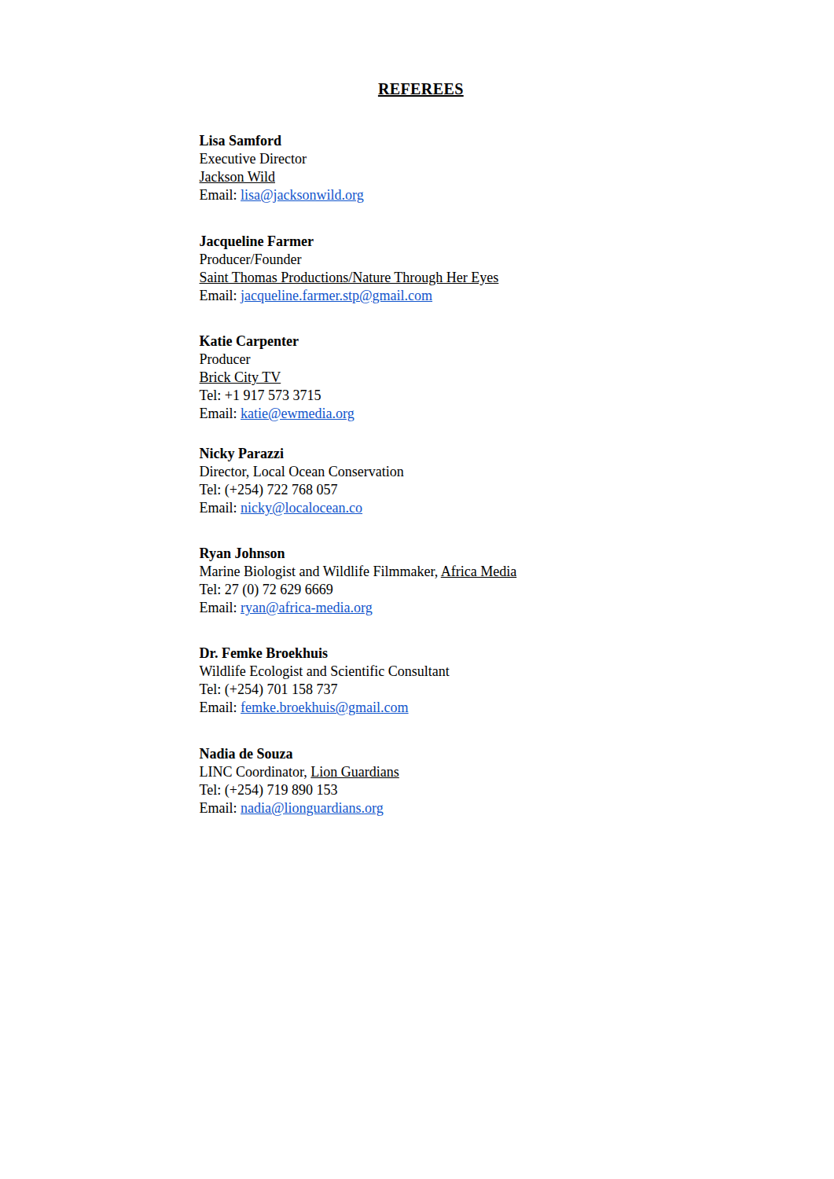REFEREES
Lisa Samford
Executive Director
Jackson Wild
Email: lisa@jacksonwild.org
Jacqueline Farmer
Producer/Founder
Saint Thomas Productions/Nature Through Her Eyes
Email: jacqueline.farmer.stp@gmail.com
Katie Carpenter
Producer
Brick City TV
Tel: +1 917 573 3715
Email: katie@ewmedia.org
Nicky Parazzi
Director, Local Ocean Conservation
Tel: (+254) 722 768 057
Email: nicky@localocean.co
Ryan Johnson
Marine Biologist and Wildlife Filmmaker, Africa Media
Tel: 27 (0) 72 629 6669
Email: ryan@africa-media.org
Dr. Femke Broekhuis
Wildlife Ecologist and Scientific Consultant
Tel: (+254) 701 158 737
Email: femke.broekhuis@gmail.com
Nadia de Souza
LINC Coordinator, Lion Guardians
Tel: (+254) 719 890 153
Email: nadia@lionguardians.org